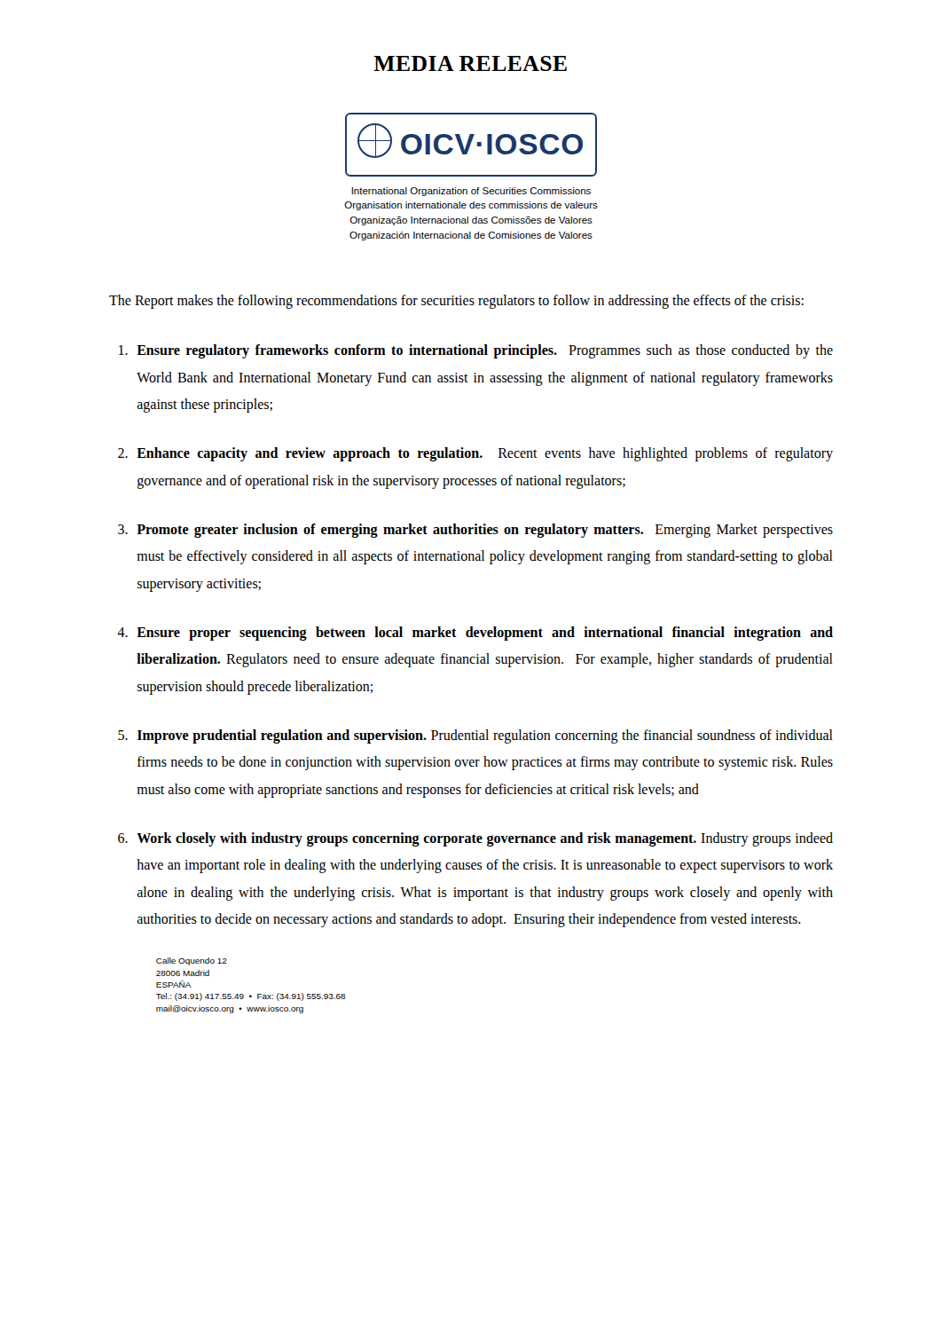MEDIA RELEASE
OICV·IOSCO
International Organization of Securities Commissions
Organisation internationale des commissions de valeurs
Organização Internacional das Comissões de Valores
Organización Internacional de Comisiones de Valores
The Report makes the following recommendations for securities regulators to follow in addressing the effects of the crisis:
Ensure regulatory frameworks conform to international principles. Programmes such as those conducted by the World Bank and International Monetary Fund can assist in assessing the alignment of national regulatory frameworks against these principles;
Enhance capacity and review approach to regulation. Recent events have highlighted problems of regulatory governance and of operational risk in the supervisory processes of national regulators;
Promote greater inclusion of emerging market authorities on regulatory matters. Emerging Market perspectives must be effectively considered in all aspects of international policy development ranging from standard-setting to global supervisory activities;
Ensure proper sequencing between local market development and international financial integration and liberalization. Regulators need to ensure adequate financial supervision. For example, higher standards of prudential supervision should precede liberalization;
Improve prudential regulation and supervision. Prudential regulation concerning the financial soundness of individual firms needs to be done in conjunction with supervision over how practices at firms may contribute to systemic risk. Rules must also come with appropriate sanctions and responses for deficiencies at critical risk levels; and
Work closely with industry groups concerning corporate governance and risk management. Industry groups indeed have an important role in dealing with the underlying causes of the crisis. It is unreasonable to expect supervisors to work alone in dealing with the underlying crisis. What is important is that industry groups work closely and openly with authorities to decide on necessary actions and standards to adopt. Ensuring their independence from vested interests.
Calle Oquendo 12
28006 Madrid
ESPAÑA
Tel.: (34.91) 417.55.49 • Fax: (34.91) 555.93.68
mail@oicv.iosco.org • www.iosco.org